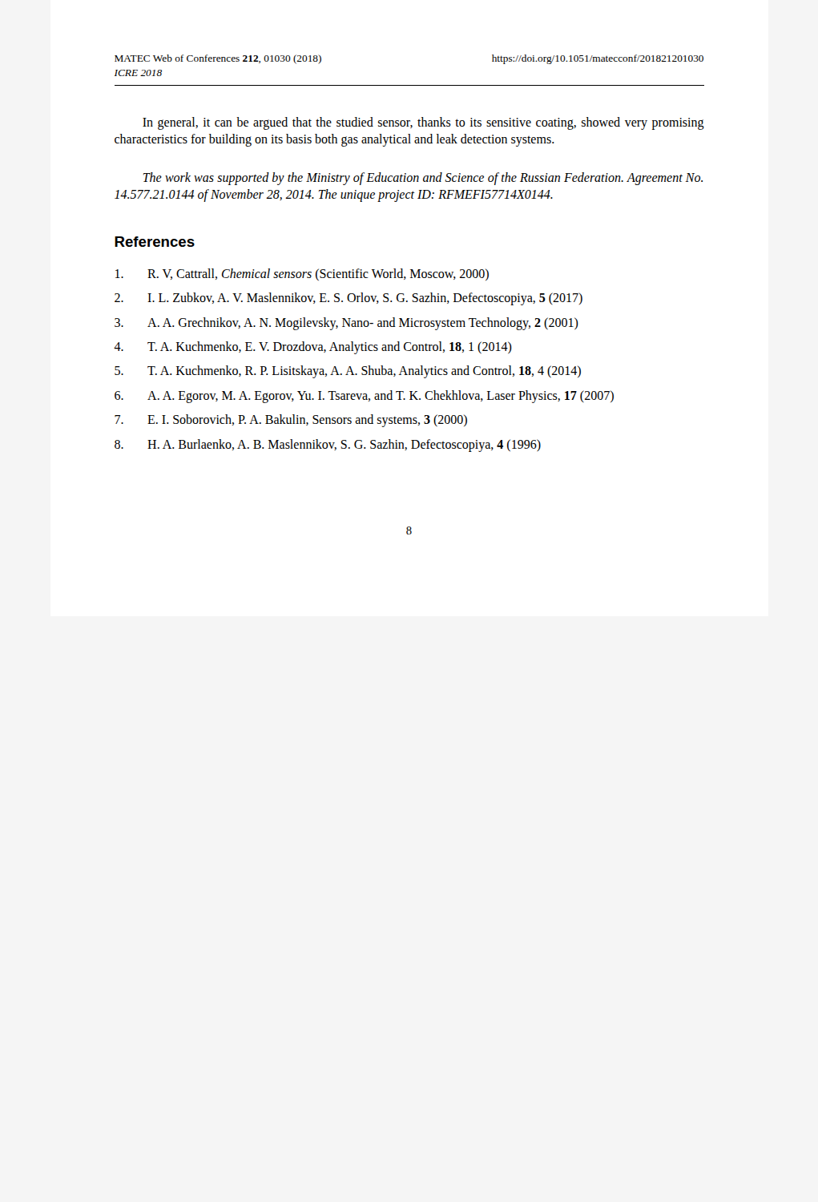MATEC Web of Conferences 212, 01030 (2018)
ICRE 2018
https://doi.org/10.1051/matecconf/201821201030
In general, it can be argued that the studied sensor, thanks to its sensitive coating, showed very promising characteristics for building on its basis both gas analytical and leak detection systems.
The work was supported by the Ministry of Education and Science of the Russian Federation. Agreement No. 14.577.21.0144 of November 28, 2014. The unique project ID: RFMEFI57714X0144.
References
R. V, Cattrall, Chemical sensors (Scientific World, Moscow, 2000)
I. L. Zubkov, A. V. Maslennikov, E. S. Orlov, S. G. Sazhin, Defectoscopiya, 5 (2017)
A. A. Grechnikov, A. N. Mogilevsky, Nano- and Microsystem Technology, 2 (2001)
T. A. Kuchmenko, E. V. Drozdova, Analytics and Control, 18, 1 (2014)
T. A. Kuchmenko, R. P. Lisitskaya, A. A. Shuba, Analytics and Control, 18, 4 (2014)
A. A. Egorov, M. A. Egorov, Yu. I. Tsareva, and T. K. Chekhlova, Laser Physics, 17 (2007)
E. I. Soborovich, P. A. Bakulin, Sensors and systems, 3 (2000)
H. A. Burlaenko, A. B. Maslennikov, S. G. Sazhin, Defectoscopiya, 4 (1996)
8